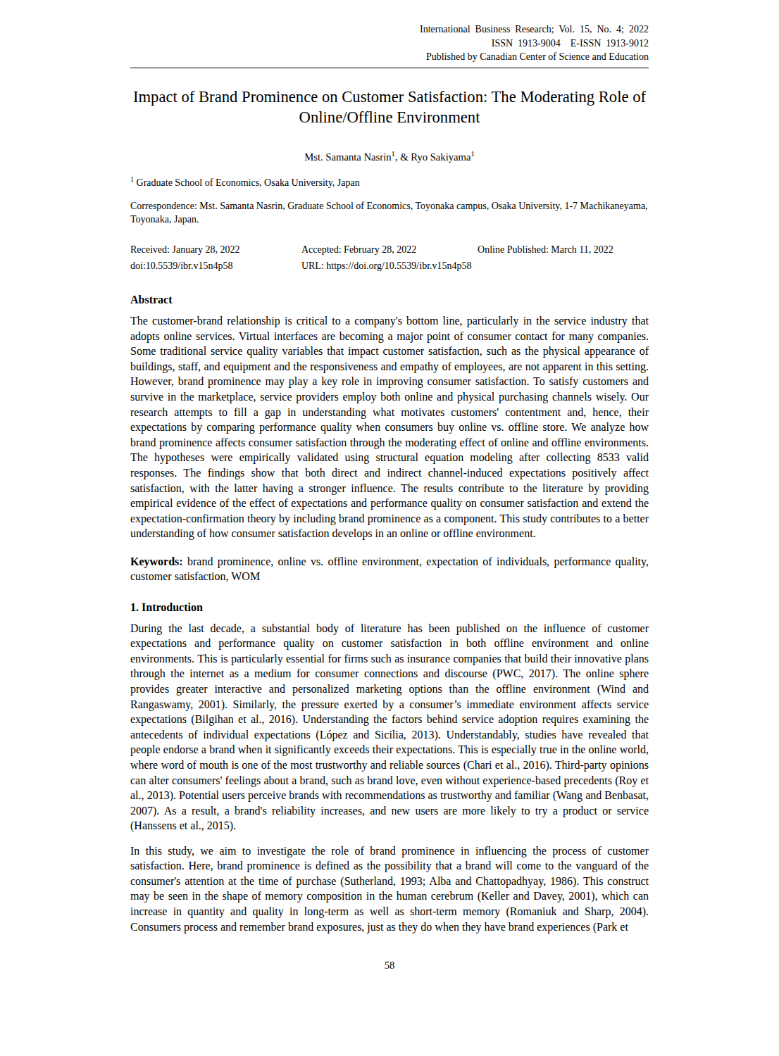International Business Research; Vol. 15, No. 4; 2022
ISSN 1913-9004 E-ISSN 1913-9012
Published by Canadian Center of Science and Education
Impact of Brand Prominence on Customer Satisfaction: The Moderating Role of Online/Offline Environment
Mst. Samanta Nasrin1, & Ryo Sakiyama1
1 Graduate School of Economics, Osaka University, Japan
Correspondence: Mst. Samanta Nasrin, Graduate School of Economics, Toyonaka campus, Osaka University, 1-7 Machikaneyama, Toyonaka, Japan.
| Received: January 28, 2022 | Accepted: February 28, 2022 | Online Published: March 11, 2022 |
| doi:10.5539/ibr.v15n4p58 | URL: https://doi.org/10.5539/ibr.v15n4p58 |
Abstract
The customer-brand relationship is critical to a company's bottom line, particularly in the service industry that adopts online services. Virtual interfaces are becoming a major point of consumer contact for many companies. Some traditional service quality variables that impact customer satisfaction, such as the physical appearance of buildings, staff, and equipment and the responsiveness and empathy of employees, are not apparent in this setting. However, brand prominence may play a key role in improving consumer satisfaction. To satisfy customers and survive in the marketplace, service providers employ both online and physical purchasing channels wisely. Our research attempts to fill a gap in understanding what motivates customers' contentment and, hence, their expectations by comparing performance quality when consumers buy online vs. offline store. We analyze how brand prominence affects consumer satisfaction through the moderating effect of online and offline environments. The hypotheses were empirically validated using structural equation modeling after collecting 8533 valid responses. The findings show that both direct and indirect channel-induced expectations positively affect satisfaction, with the latter having a stronger influence. The results contribute to the literature by providing empirical evidence of the effect of expectations and performance quality on consumer satisfaction and extend the expectation-confirmation theory by including brand prominence as a component. This study contributes to a better understanding of how consumer satisfaction develops in an online or offline environment.
Keywords: brand prominence, online vs. offline environment, expectation of individuals, performance quality, customer satisfaction, WOM
1. Introduction
During the last decade, a substantial body of literature has been published on the influence of customer expectations and performance quality on customer satisfaction in both offline environment and online environments. This is particularly essential for firms such as insurance companies that build their innovative plans through the internet as a medium for consumer connections and discourse (PWC, 2017). The online sphere provides greater interactive and personalized marketing options than the offline environment (Wind and Rangaswamy, 2001). Similarly, the pressure exerted by a consumer’s immediate environment affects service expectations (Bilgihan et al., 2016). Understanding the factors behind service adoption requires examining the antecedents of individual expectations (López and Sicilia, 2013). Understandably, studies have revealed that people endorse a brand when it significantly exceeds their expectations. This is especially true in the online world, where word of mouth is one of the most trustworthy and reliable sources (Chari et al., 2016). Third-party opinions can alter consumers' feelings about a brand, such as brand love, even without experience-based precedents (Roy et al., 2013). Potential users perceive brands with recommendations as trustworthy and familiar (Wang and Benbasat, 2007). As a result, a brand's reliability increases, and new users are more likely to try a product or service (Hanssens et al., 2015).
In this study, we aim to investigate the role of brand prominence in influencing the process of customer satisfaction. Here, brand prominence is defined as the possibility that a brand will come to the vanguard of the consumer's attention at the time of purchase (Sutherland, 1993; Alba and Chattopadhyay, 1986). This construct may be seen in the shape of memory composition in the human cerebrum (Keller and Davey, 2001), which can increase in quantity and quality in long-term as well as short-term memory (Romaniuk and Sharp, 2004). Consumers process and remember brand exposures, just as they do when they have brand experiences (Park et
58